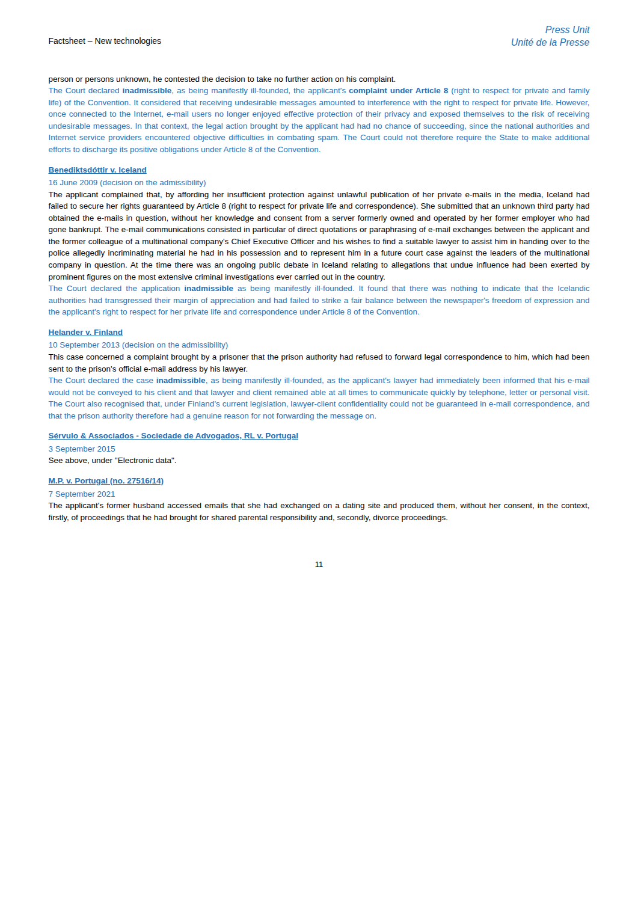Factsheet – New technologies
Press Unit
Unité de la Presse
person or persons unknown, he contested the decision to take no further action on his complaint.
The Court declared inadmissible, as being manifestly ill-founded, the applicant's complaint under Article 8 (right to respect for private and family life) of the Convention. It considered that receiving undesirable messages amounted to interference with the right to respect for private life. However, once connected to the Internet, e-mail users no longer enjoyed effective protection of their privacy and exposed themselves to the risk of receiving undesirable messages. In that context, the legal action brought by the applicant had had no chance of succeeding, since the national authorities and Internet service providers encountered objective difficulties in combating spam. The Court could not therefore require the State to make additional efforts to discharge its positive obligations under Article 8 of the Convention.
Benediktsdóttir v. Iceland
16 June 2009 (decision on the admissibility)
The applicant complained that, by affording her insufficient protection against unlawful publication of her private e-mails in the media, Iceland had failed to secure her rights guaranteed by Article 8 (right to respect for private life and correspondence). She submitted that an unknown third party had obtained the e-mails in question, without her knowledge and consent from a server formerly owned and operated by her former employer who had gone bankrupt. The e-mail communications consisted in particular of direct quotations or paraphrasing of e-mail exchanges between the applicant and the former colleague of a multinational company's Chief Executive Officer and his wishes to find a suitable lawyer to assist him in handing over to the police allegedly incriminating material he had in his possession and to represent him in a future court case against the leaders of the multinational company in question. At the time there was an ongoing public debate in Iceland relating to allegations that undue influence had been exerted by prominent figures on the most extensive criminal investigations ever carried out in the country.
The Court declared the application inadmissible as being manifestly ill-founded. It found that there was nothing to indicate that the Icelandic authorities had transgressed their margin of appreciation and had failed to strike a fair balance between the newspaper's freedom of expression and the applicant's right to respect for her private life and correspondence under Article 8 of the Convention.
Helander v. Finland
10 September 2013 (decision on the admissibility)
This case concerned a complaint brought by a prisoner that the prison authority had refused to forward legal correspondence to him, which had been sent to the prison's official e-mail address by his lawyer.
The Court declared the case inadmissible, as being manifestly ill-founded, as the applicant's lawyer had immediately been informed that his e-mail would not be conveyed to his client and that lawyer and client remained able at all times to communicate quickly by telephone, letter or personal visit. The Court also recognised that, under Finland's current legislation, lawyer-client confidentiality could not be guaranteed in e-mail correspondence, and that the prison authority therefore had a genuine reason for not forwarding the message on.
Sérvulo & Associados - Sociedade de Advogados, RL v. Portugal
3 September 2015
See above, under "Electronic data".
M.P. v. Portugal (no. 27516/14)
7 September 2021
The applicant's former husband accessed emails that she had exchanged on a dating site and produced them, without her consent, in the context, firstly, of proceedings that he had brought for shared parental responsibility and, secondly, divorce proceedings.
11